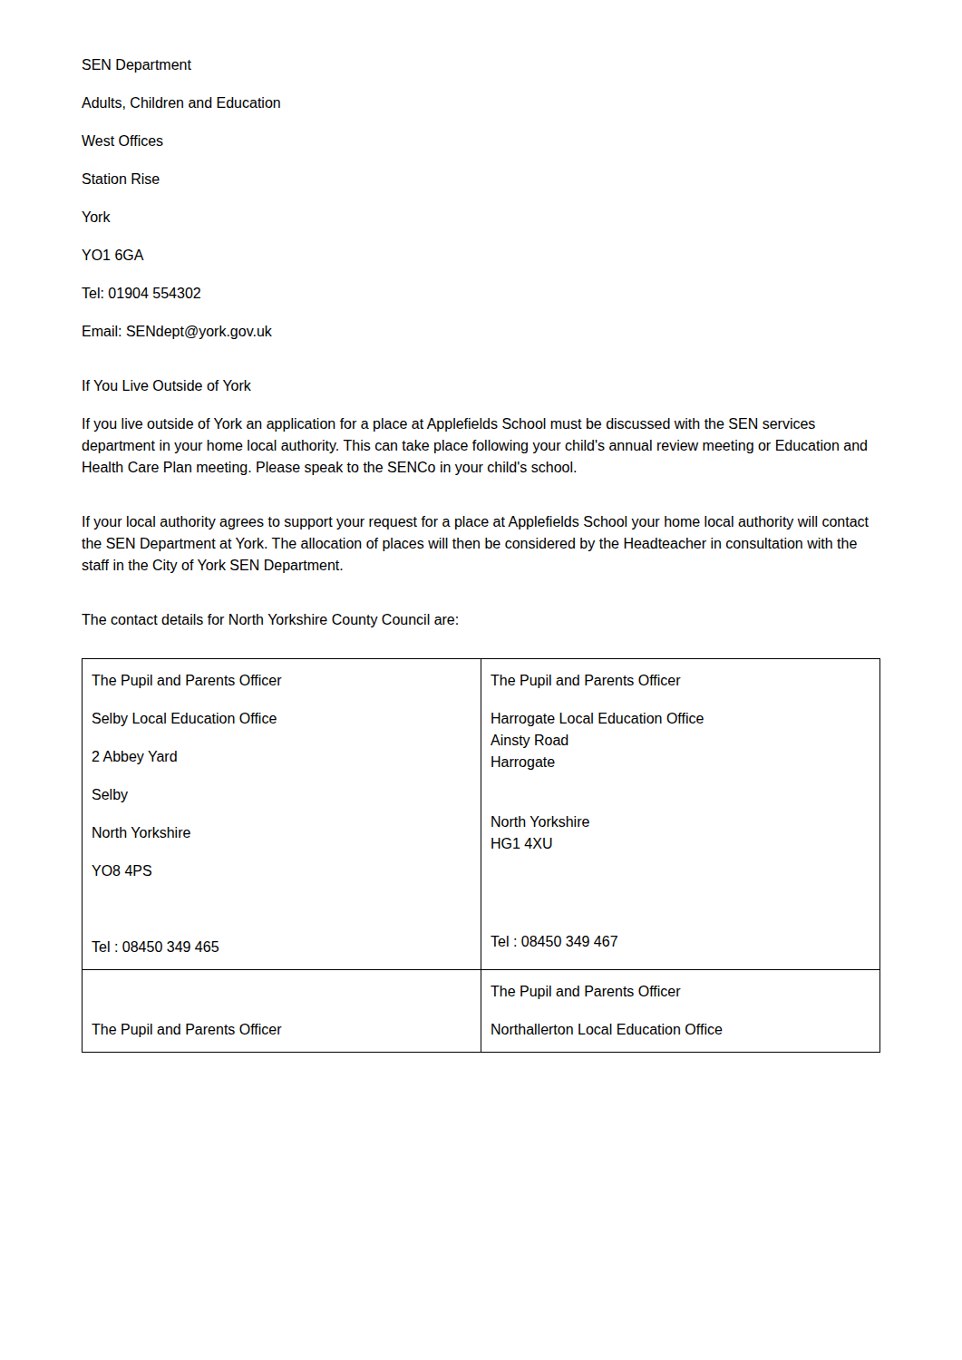SEN Department
Adults, Children and Education
West Offices
Station Rise
York
YO1 6GA
Tel: 01904 554302
Email: SENdept@york.gov.uk
If You Live Outside of York
If you live outside of York an application for a place at Applefields School must be discussed with the SEN services department in your home local authority. This can take place following your child's annual review meeting or Education and Health Care Plan meeting. Please speak to the SENCo in your child's school.
If your local authority agrees to support your request for a place at Applefields School your home local authority will contact the SEN Department at York. The allocation of places will then be considered by the Headteacher in consultation with the staff in the City of York SEN Department.
The contact details for North Yorkshire County Council are:
| The Pupil and Parents Officer Selby Local Education Office 2 Abbey Yard Selby North Yorkshire YO8 4PS Tel : 08450 349 465 | The Pupil and Parents Officer Harrogate Local Education Office Ainsty Road Harrogate North Yorkshire HG1 4XU Tel : 08450 349 467 |
| The Pupil and Parents Officer | The Pupil and Parents Officer Northallerton Local Education Office |